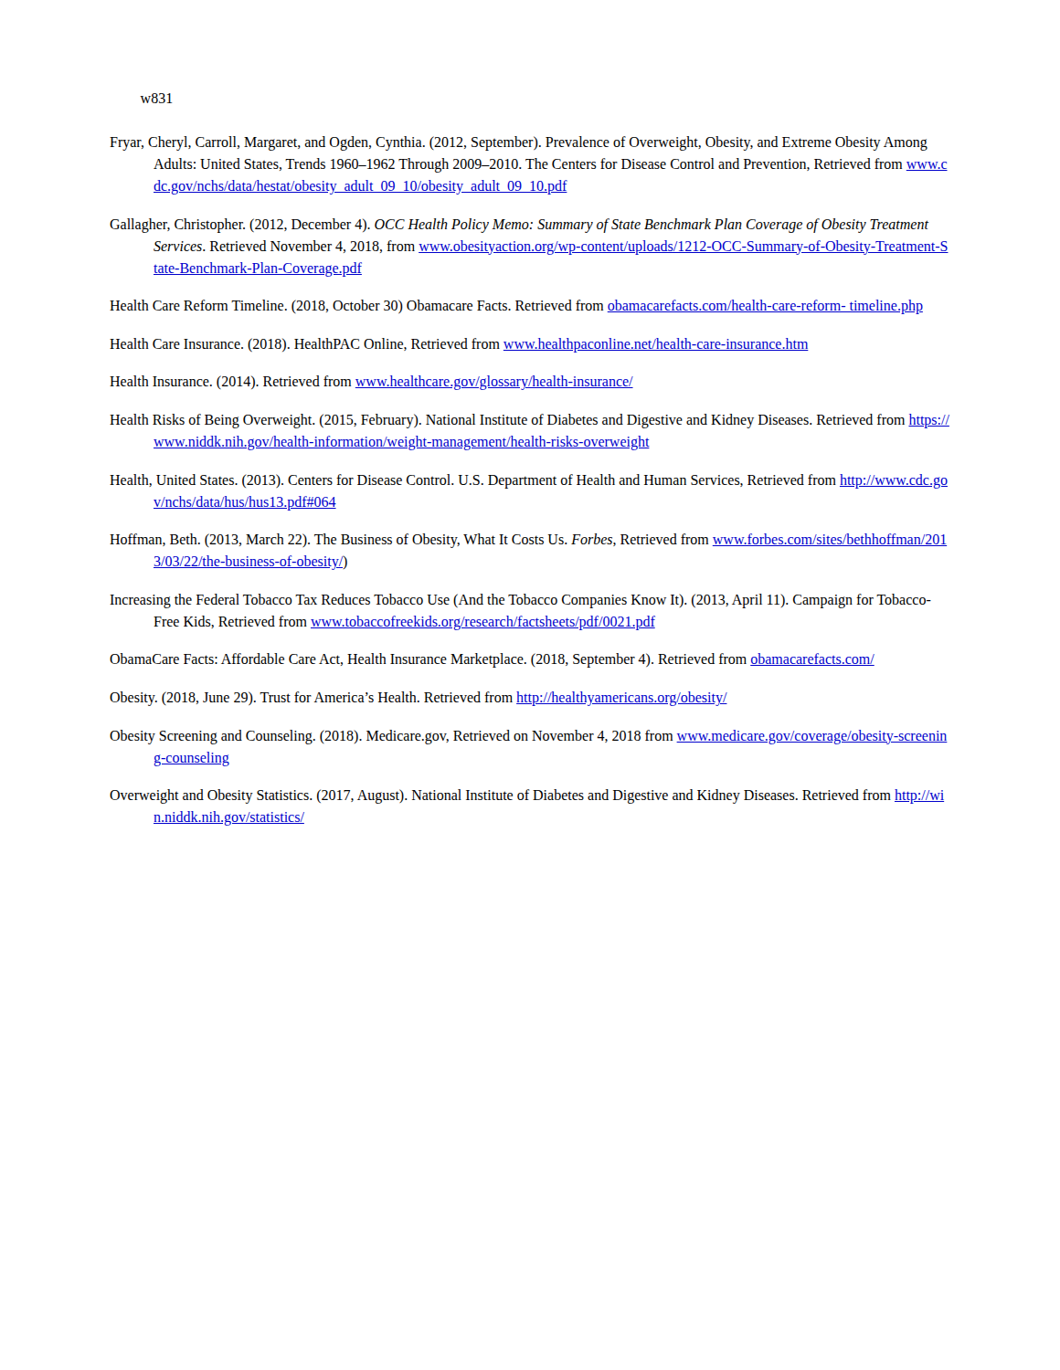w831
Fryar, Cheryl, Carroll, Margaret, and Ogden, Cynthia. (2012, September). Prevalence of Overweight, Obesity, and Extreme Obesity Among Adults: United States, Trends 1960–1962 Through 2009–2010. The Centers for Disease Control and Prevention, Retrieved from www.cdc.gov/nchs/data/hestat/obesity_adult_09_10/obesity_adult_09_10.pdf
Gallagher, Christopher. (2012, December 4). OCC Health Policy Memo: Summary of State Benchmark Plan Coverage of Obesity Treatment Services. Retrieved November 4, 2018, from www.obesityaction.org/wp-content/uploads/1212-OCC-Summary-of-Obesity-Treatment-State-Benchmark-Plan-Coverage.pdf
Health Care Reform Timeline. (2018, October 30) Obamacare Facts. Retrieved from obamacarefacts.com/health-care-reform- timeline.php
Health Care Insurance. (2018). HealthPAC Online, Retrieved from www.healthpaconline.net/health-care-insurance.htm
Health Insurance. (2014). Retrieved from www.healthcare.gov/glossary/health-insurance/
Health Risks of Being Overweight. (2015, February). National Institute of Diabetes and Digestive and Kidney Diseases. Retrieved from https://www.niddk.nih.gov/health-information/weight-management/health-risks-overweight
Health, United States. (2013). Centers for Disease Control. U.S. Department of Health and Human Services, Retrieved from http://www.cdc.gov/nchs/data/hus/hus13.pdf#064
Hoffman, Beth. (2013, March 22). The Business of Obesity, What It Costs Us. Forbes, Retrieved from www.forbes.com/sites/bethhoffman/2013/03/22/the-business-of-obesity/)
Increasing the Federal Tobacco Tax Reduces Tobacco Use (And the Tobacco Companies Know It). (2013, April 11). Campaign for Tobacco-Free Kids, Retrieved from www.tobaccofreekids.org/research/factsheets/pdf/0021.pdf
ObamaCare Facts: Affordable Care Act, Health Insurance Marketplace. (2018, September 4). Retrieved from obamacarefacts.com/
Obesity. (2018, June 29). Trust for America’s Health. Retrieved from http://healthyamericans.org/obesity/
Obesity Screening and Counseling. (2018). Medicare.gov, Retrieved on November 4, 2018 from www.medicare.gov/coverage/obesity-screening-counseling
Overweight and Obesity Statistics. (2017, August). National Institute of Diabetes and Digestive and Kidney Diseases. Retrieved from http://win.niddk.nih.gov/statistics/